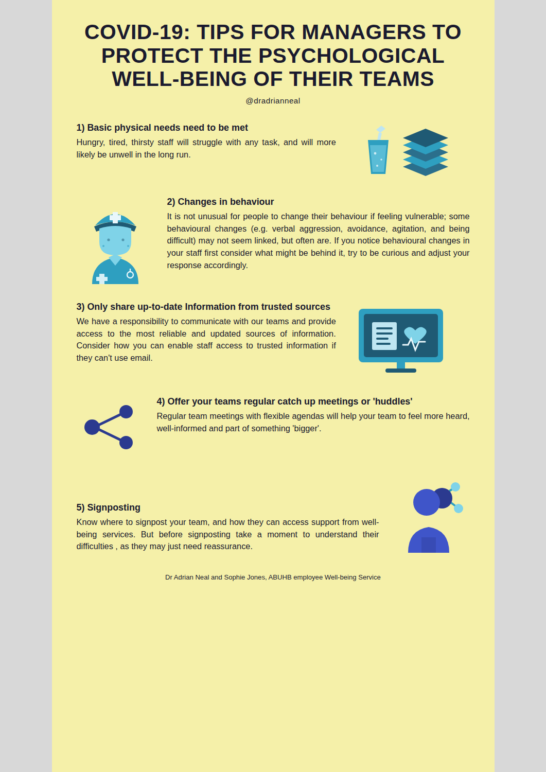COVID-19: Tips for Managers to Protect the Psychological Well-being of Their Teams
@dradrianneal
1) Basic physical needs need to be met
Hungry, tired, thirsty staff will struggle with any task, and will more likely be unwell in the long run.
A drink with a straw and a stack of sandwiches
2) Changes in behaviour
It is not unusual for people to change their behaviour if feeling vulnerable; some behavioural changes (e.g. verbal aggression, avoidance, agitation, and being difficult) may not seem linked, but often are. If you notice behavioural changes in your staff first consider what might be behind it, try to be curious and adjust your response accordingly.
Illustration of a healthcare worker wearing a cap
3) Only share up-to-date Information from trusted sources
We have a responsibility to communicate with our teams and provide access to the most reliable and updated sources of information. Consider how you can enable staff access to trusted information if they can't use email.
A computer monitor showing a document and a heartbeat line
4) Offer your teams regular catch up meetings or 'huddles'
Regular team meetings with flexible agendas will help your team to feel more heard, well-informed and part of something 'bigger'.
Share icon with three connected nodes
5) Signposting
Know where to signpost your team, and how they can access support from well-being services. But before signposting take a moment to understand their difficulties , as they may just need reassurance.
Abstract figure with connected network nodes
Dr Adrian Neal and Sophie Jones, ABUHB employee Well-being Service